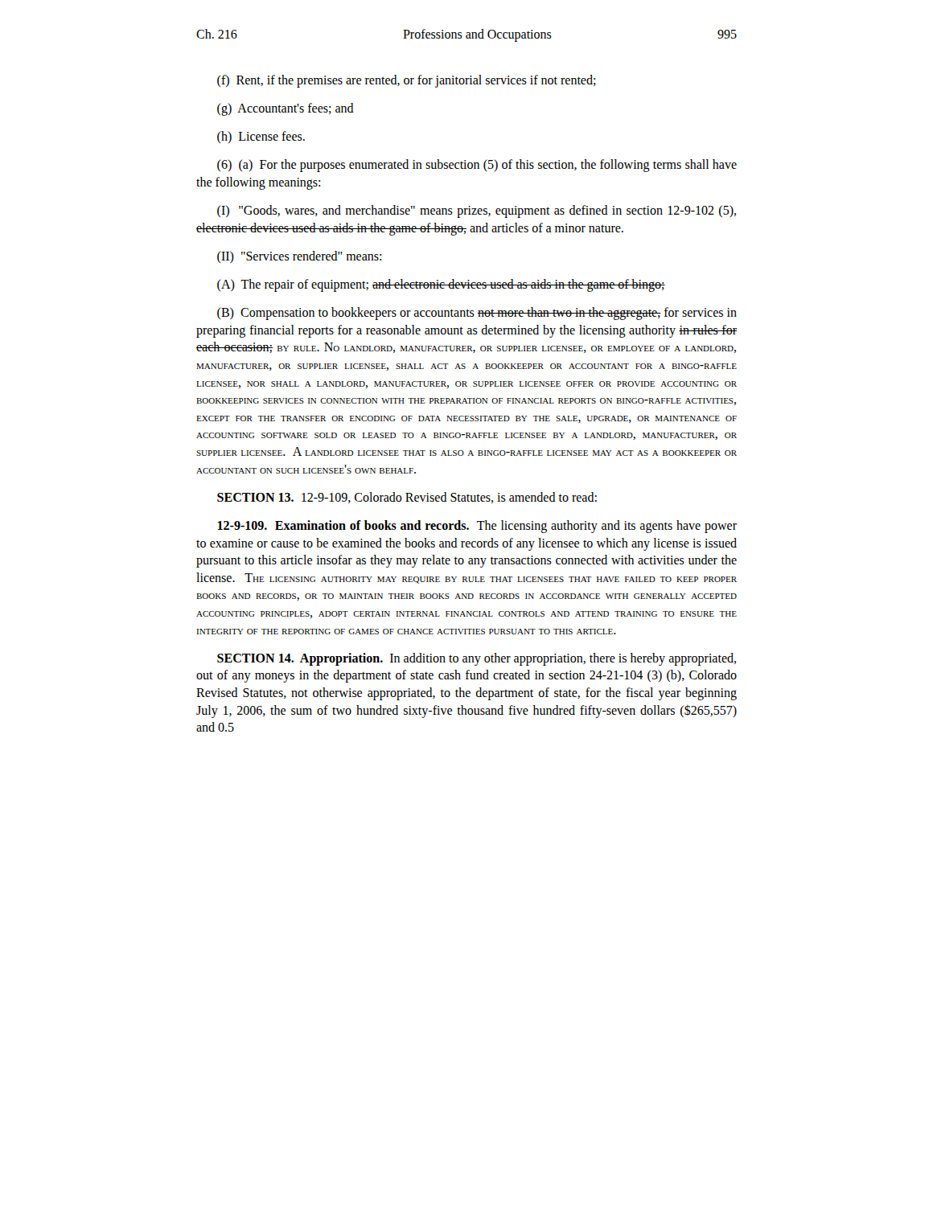Ch. 216 Professions and Occupations 995
(f) Rent, if the premises are rented, or for janitorial services if not rented;
(g) Accountant's fees; and
(h) License fees.
(6) (a) For the purposes enumerated in subsection (5) of this section, the following terms shall have the following meanings:
(I) "Goods, wares, and merchandise" means prizes, equipment as defined in section 12-9-102 (5), electronic devices used as aids in the game of bingo, and articles of a minor nature.
(II) "Services rendered" means:
(A) The repair of equipment; and electronic devices used as aids in the game of bingo;
(B) Compensation to bookkeepers or accountants not more than two in the aggregate, for services in preparing financial reports for a reasonable amount as determined by the licensing authority in rules for each occasion; by rule. No landlord, manufacturer, or supplier licensee, or employee of a landlord, manufacturer, or supplier licensee, shall act as a bookkeeper or accountant for a bingo-raffle licensee, nor shall a landlord, manufacturer, or supplier licensee offer or provide accounting or bookkeeping services in connection with the preparation of financial reports on bingo-raffle activities, except for the transfer or encoding of data necessitated by the sale, upgrade, or maintenance of accounting software sold or leased to a bingo-raffle licensee by a landlord, manufacturer, or supplier licensee. A landlord licensee that is also a bingo-raffle licensee may act as a bookkeeper or accountant on such licensee's own behalf.
SECTION 13. 12-9-109, Colorado Revised Statutes, is amended to read:
12-9-109. Examination of books and records. The licensing authority and its agents have power to examine or cause to be examined the books and records of any licensee to which any license is issued pursuant to this article insofar as they may relate to any transactions connected with activities under the license. The licensing authority may require by rule that licensees that have failed to keep proper books and records, or to maintain their books and records in accordance with generally accepted accounting principles, adopt certain internal financial controls and attend training to ensure the integrity of the reporting of games of chance activities pursuant to this article.
SECTION 14. Appropriation. In addition to any other appropriation, there is hereby appropriated, out of any moneys in the department of state cash fund created in section 24-21-104 (3) (b), Colorado Revised Statutes, not otherwise appropriated, to the department of state, for the fiscal year beginning July 1, 2006, the sum of two hundred sixty-five thousand five hundred fifty-seven dollars ($265,557) and 0.5